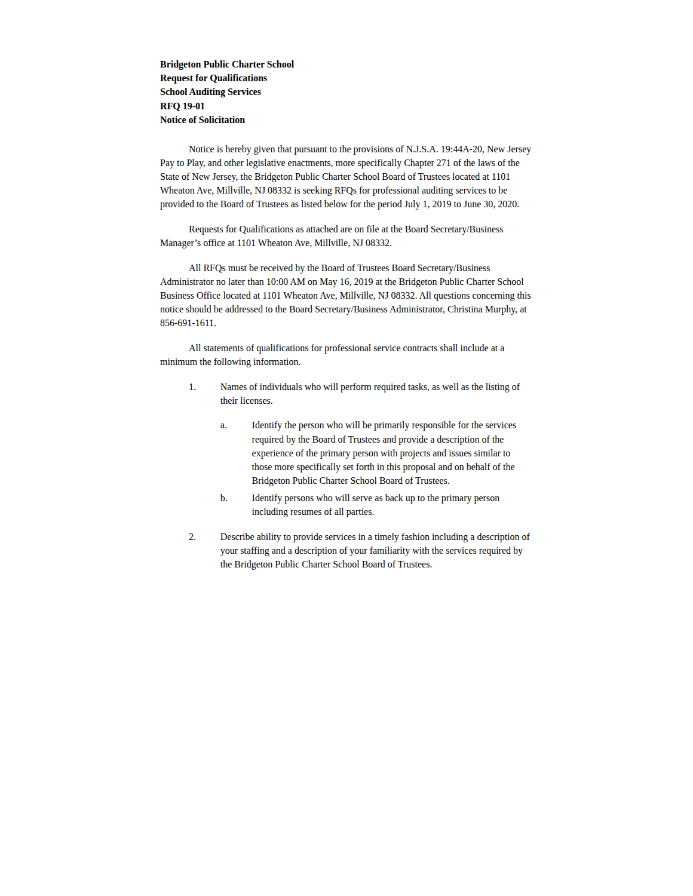Bridgeton Public Charter School
Request for Qualifications
School Auditing Services
RFQ 19-01
Notice of Solicitation
Notice is hereby given that pursuant to the provisions of N.J.S.A. 19:44A-20, New Jersey Pay to Play, and other legislative enactments, more specifically Chapter 271 of the laws of the State of New Jersey, the Bridgeton Public Charter School Board of Trustees located at 1101 Wheaton Ave, Millville, NJ 08332 is seeking RFQs for professional auditing services to be provided to the Board of Trustees as listed below for the period July 1, 2019 to June 30, 2020.
Requests for Qualifications as attached are on file at the Board Secretary/Business Manager’s office at 1101 Wheaton Ave, Millville, NJ 08332.
All RFQs must be received by the Board of Trustees Board Secretary/Business Administrator no later than 10:00 AM on May 16, 2019 at the Bridgeton Public Charter School Business Office located at 1101 Wheaton Ave, Millville, NJ 08332. All questions concerning this notice should be addressed to the Board Secretary/Business Administrator, Christina Murphy, at 856-691-1611.
All statements of qualifications for professional service contracts shall include at a minimum the following information.
1. Names of individuals who will perform required tasks, as well as the listing of their licenses.
a. Identify the person who will be primarily responsible for the services required by the Board of Trustees and provide a description of the experience of the primary person with projects and issues similar to those more specifically set forth in this proposal and on behalf of the Bridgeton Public Charter School Board of Trustees.
b. Identify persons who will serve as back up to the primary person including resumes of all parties.
2. Describe ability to provide services in a timely fashion including a description of your staffing and a description of your familiarity with the services required by the Bridgeton Public Charter School Board of Trustees.